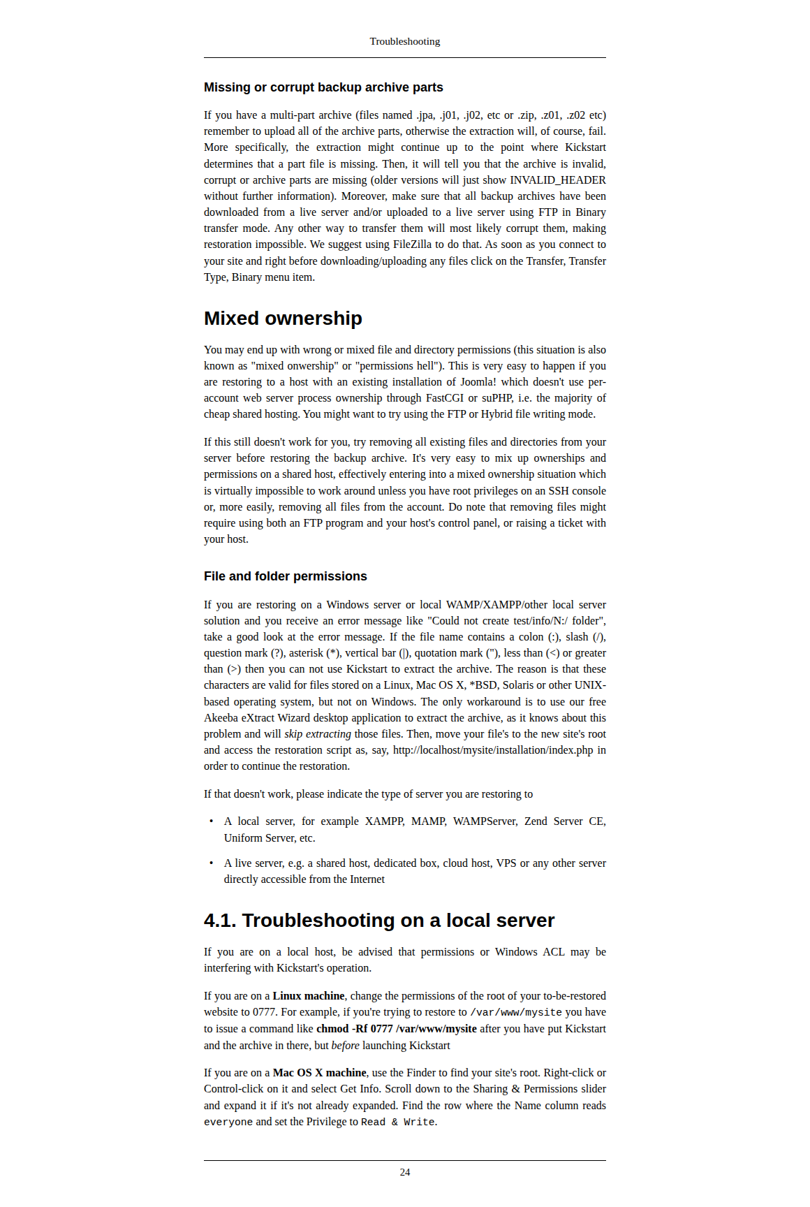Troubleshooting
Missing or corrupt backup archive parts
If you have a multi-part archive (files named .jpa, .j01, .j02, etc or .zip, .z01, .z02 etc) remember to upload all of the archive parts, otherwise the extraction will, of course, fail. More specifically, the extraction might continue up to the point where Kickstart determines that a part file is missing. Then, it will tell you that the archive is invalid, corrupt or archive parts are missing (older versions will just show INVALID_HEADER without further information). Moreover, make sure that all backup archives have been downloaded from a live server and/or uploaded to a live server using FTP in Binary transfer mode. Any other way to transfer them will most likely corrupt them, making restoration impossible. We suggest using FileZilla to do that. As soon as you connect to your site and right before downloading/uploading any files click on the Transfer, Transfer Type, Binary menu item.
Mixed ownership
You may end up with wrong or mixed file and directory permissions (this situation is also known as "mixed onwership" or "permissions hell"). This is very easy to happen if you are restoring to a host with an existing installation of Joomla! which doesn't use per-account web server process ownership through FastCGI or suPHP, i.e. the majority of cheap shared hosting. You might want to try using the FTP or Hybrid file writing mode.
If this still doesn't work for you, try removing all existing files and directories from your server before restoring the backup archive. It's very easy to mix up ownerships and permissions on a shared host, effectively entering into a mixed ownership situation which is virtually impossible to work around unless you have root privileges on an SSH console or, more easily, removing all files from the account. Do note that removing files might require using both an FTP program and your host's control panel, or raising a ticket with your host.
File and folder permissions
If you are restoring on a Windows server or local WAMP/XAMPP/other local server solution and you receive an error message like "Could not create test/info/N:/ folder", take a good look at the error message. If the file name contains a colon (:), slash (/), question mark (?), asterisk (*), vertical bar (|), quotation mark ("), less than (<) or greater than (>) then you can not use Kickstart to extract the archive. The reason is that these characters are valid for files stored on a Linux, Mac OS X, *BSD, Solaris or other UNIX-based operating system, but not on Windows. The only workaround is to use our free Akeeba eXtract Wizard desktop application to extract the archive, as it knows about this problem and will skip extracting those files. Then, move your file's to the new site's root and access the restoration script as, say, http://localhost/mysite/installation/index.php in order to continue the restoration.
If that doesn't work, please indicate the type of server you are restoring to
A local server, for example XAMPP, MAMP, WAMPServer, Zend Server CE, Uniform Server, etc.
A live server, e.g. a shared host, dedicated box, cloud host, VPS or any other server directly accessible from the Internet
4.1. Troubleshooting on a local server
If you are on a local host, be advised that permissions or Windows ACL may be interfering with Kickstart's operation.
If you are on a Linux machine, change the permissions of the root of your to-be-restored website to 0777. For example, if you're trying to restore to /var/www/mysite you have to issue a command like chmod -Rf 0777 /var/www/mysite after you have put Kickstart and the archive in there, but before launching Kickstart
If you are on a Mac OS X machine, use the Finder to find your site's root. Right-click or Control-click on it and select Get Info. Scroll down to the Sharing & Permissions slider and expand it if it's not already expanded. Find the row where the Name column reads everyone and set the Privilege to Read & Write.
24